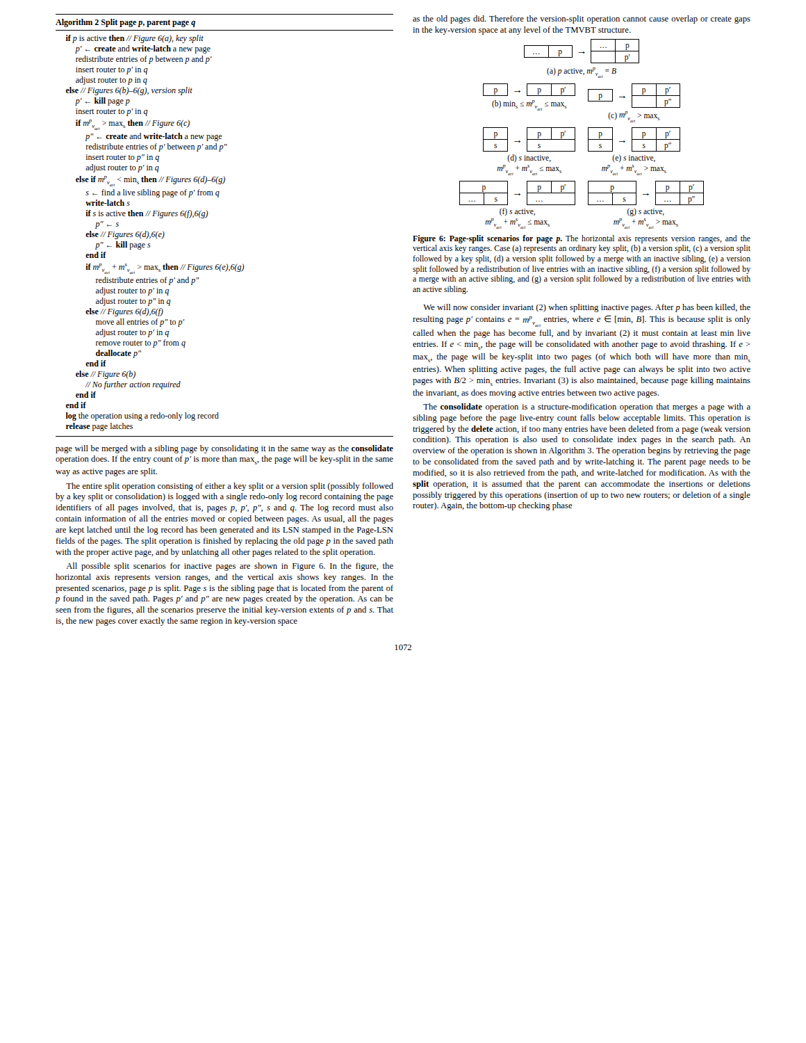Algorithm 2 Split page p, parent page q
if p is active then // Figure 6(a), key split
p′ ← create and write-latch a new page
redistribute entries of p between p and p′
insert router to p′ in q
adjust router to p in q
else // Figures 6(b)–6(g), version split
p′ ← kill page p
insert router to p′ in q
if mpvact > maxs then // Figure 6(c)
p″ ← create and write-latch a new page
redistribute entries of p′ between p′ and p″
insert router to p″ in q
adjust router to p′ in q
else if mpvact < mins then // Figures 6(d)–6(g)
s ← find a live sibling page of p′ from q
write-latch s
if s is active then // Figures 6(f),6(g)
p″ ← s
else // Figures 6(d),6(e)
p″ ← kill page s
end if
if mpvact + msvact > maxs then // Figures 6(e),6(g)
redistribute entries of p′ and p″
adjust router to p′ in q
adjust router to p″ in q
else // Figures 6(d),6(f)
move all entries of p″ to p′
adjust router to p′ in q
remove router to p″ from q
deallocate p″
end if
else // Figure 6(b)
// No further action required
end if
end if
log the operation using a redo-only log record
release page latches
page will be merged with a sibling page by consolidating it in the same way as the consolidate operation does. If the entry count of p′ is more than maxs, the page will be key-split in the same way as active pages are split.
The entire split operation consisting of either a key split or a version split (possibly followed by a key split or consolidation) is logged with a single redo-only log record containing the page identifiers of all pages involved, that is, pages p, p′, p″, s and q. The log record must also contain information of all the entries moved or copied between pages. As usual, all the pages are kept latched until the log record has been generated and its LSN stamped in the Page-LSN fields of the pages. The split operation is finished by replacing the old page p in the saved path with the proper active page, and by unlatching all other pages related to the split operation.
All possible split scenarios for inactive pages are shown in Figure 6. In the figure, the horizontal axis represents version ranges, and the vertical axis shows key ranges. In the presented scenarios, page p is split. Page s is the sibling page that is located from the parent of p found in the saved path. Pages p′ and p″ are new pages created by the operation. As can be seen from the figures, all the scenarios preserve the initial key-version extents of p and s. That is, the new pages cover exactly the same region in key-version space
as the old pages did. Therefore the version-split operation cannot cause overlap or create gaps in the key-version space at any level of the TMVBT structure.
…p → …p …p′
(a) p active, mpvact = B
p → pp′
(b) mins ≤ mpvact ≤ maxs
p → pp′ pp″
(c) mpvact > maxs
p s → pp′ sp′
(d) s inactive,
mpvact + msvact ≤ maxs
p s → pp′ sp″
(e) s inactive,
mpvact + msvact > maxs
p …s → pp′ …p′
(f) s active,
mpvact + msvact ≤ maxs
p …s → pp′ …p″
(g) s active,
mpvact + msvact > maxs
Figure 6: Page-split scenarios for page p. The horizontal axis represents version ranges, and the vertical axis key ranges. Case (a) represents an ordinary key split, (b) a version split, (c) a version split followed by a key split, (d) a version split followed by a merge with an inactive sibling, (e) a version split followed by a redistribution of live entries with an inactive sibling, (f) a version split followed by a merge with an active sibling, and (g) a version split followed by a redistribution of live entries with an active sibling.
We will now consider invariant (2) when splitting inactive pages. After p has been killed, the resulting page p′ contains e = mpvact entries, where e ∈ [min, B]. This is because split is only called when the page has become full, and by invariant (2) it must contain at least min live entries. If e < mins, the page will be consolidated with another page to avoid thrashing. If e > maxs, the page will be key-split into two pages (of which both will have more than mins entries). When splitting active pages, the full active page can always be split into two active pages with B/2 > mins entries. Invariant (3) is also maintained, because page killing maintains the invariant, as does moving active entries between two active pages.
The consolidate operation is a structure-modification operation that merges a page with a sibling page before the page live-entry count falls below acceptable limits. This operation is triggered by the delete action, if too many entries have been deleted from a page (weak version condition). This operation is also used to consolidate index pages in the search path. An overview of the operation is shown in Algorithm 3. The operation begins by retrieving the page to be consolidated from the saved path and by write-latching it. The parent page needs to be modified, so it is also retrieved from the path, and write-latched for modification. As with the split operation, it is assumed that the parent can accommodate the insertions or deletions possibly triggered by this operations (insertion of up to two new routers; or deletion of a single router). Again, the bottom-up checking phase
1072